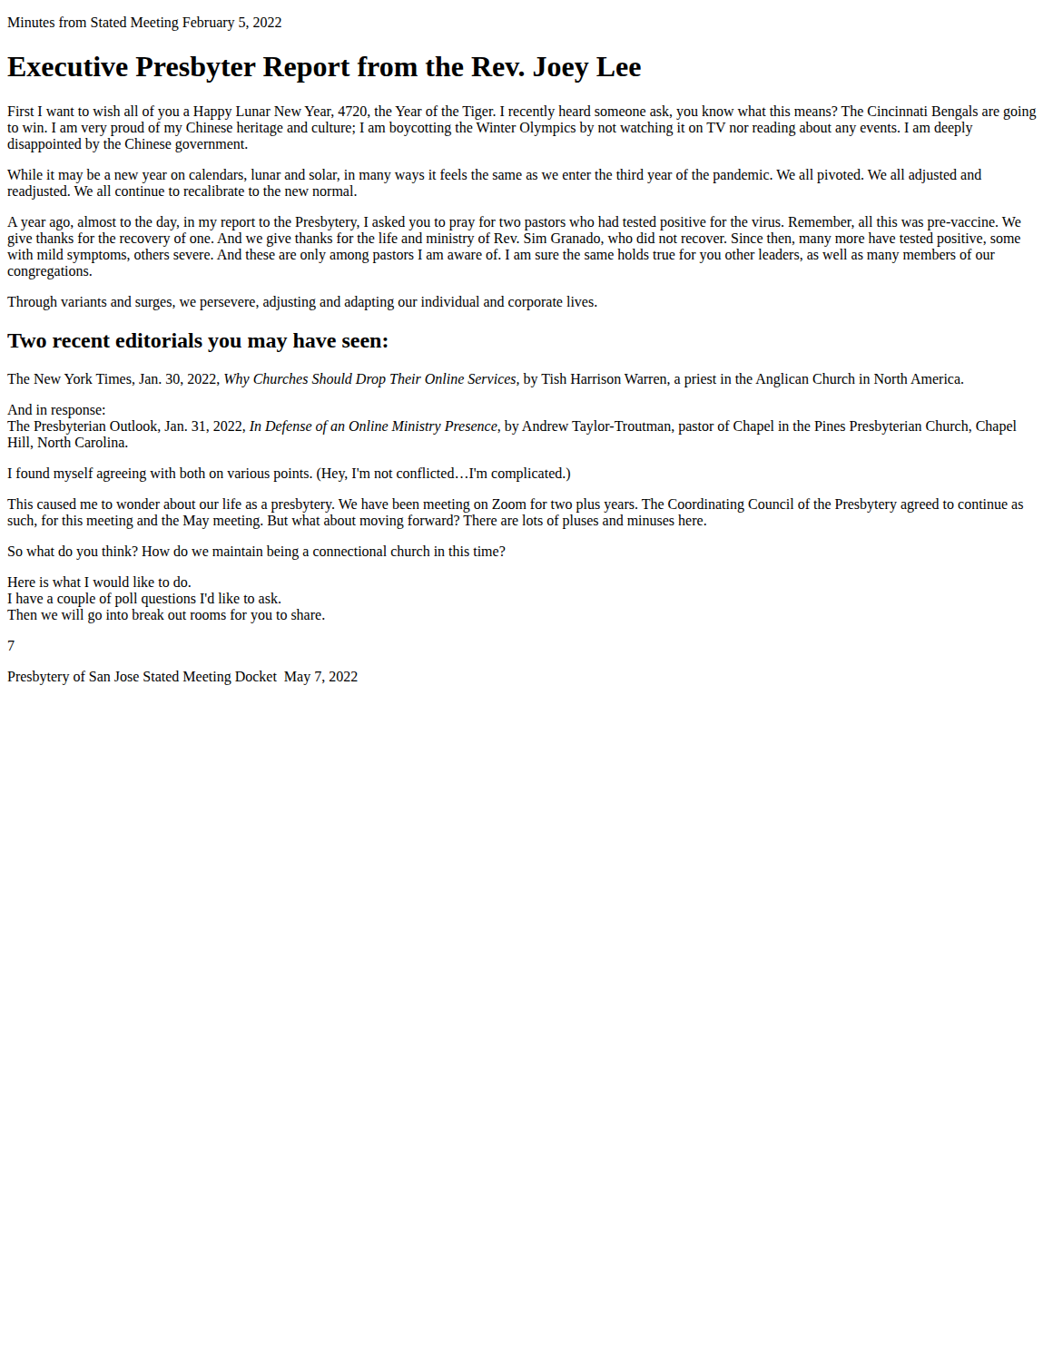Minutes from Stated Meeting February 5, 2022
Executive Presbyter Report from the Rev. Joey Lee
First I want to wish all of you a Happy Lunar New Year, 4720, the Year of the Tiger. I recently heard someone ask, you know what this means? The Cincinnati Bengals are going to win. I am very proud of my Chinese heritage and culture; I am boycotting the Winter Olympics by not watching it on TV nor reading about any events. I am deeply disappointed by the Chinese government.
While it may be a new year on calendars, lunar and solar, in many ways it feels the same as we enter the third year of the pandemic. We all pivoted. We all adjusted and readjusted. We all continue to recalibrate to the new normal.
A year ago, almost to the day, in my report to the Presbytery, I asked you to pray for two pastors who had tested positive for the virus. Remember, all this was pre-vaccine. We give thanks for the recovery of one. And we give thanks for the life and ministry of Rev. Sim Granado, who did not recover. Since then, many more have tested positive, some with mild symptoms, others severe. And these are only among pastors I am aware of. I am sure the same holds true for you other leaders, as well as many members of our congregations.
Through variants and surges, we persevere, adjusting and adapting our individual and corporate lives.
Two recent editorials you may have seen:
The New York Times, Jan. 30, 2022, Why Churches Should Drop Their Online Services, by Tish Harrison Warren, a priest in the Anglican Church in North America.
And in response:
The Presbyterian Outlook, Jan. 31, 2022, In Defense of an Online Ministry Presence, by Andrew Taylor-Troutman, pastor of Chapel in the Pines Presbyterian Church, Chapel Hill, North Carolina.
I found myself agreeing with both on various points. (Hey, I'm not conflicted…I'm complicated.)
This caused me to wonder about our life as a presbytery. We have been meeting on Zoom for two plus years. The Coordinating Council of the Presbytery agreed to continue as such, for this meeting and the May meeting. But what about moving forward? There are lots of pluses and minuses here.
So what do you think? How do we maintain being a connectional church in this time?
Here is what I would like to do.
I have a couple of poll questions I'd like to ask.
Then we will go into break out rooms for you to share.
7
Presbytery of San Jose Stated Meeting Docket May 7, 2022